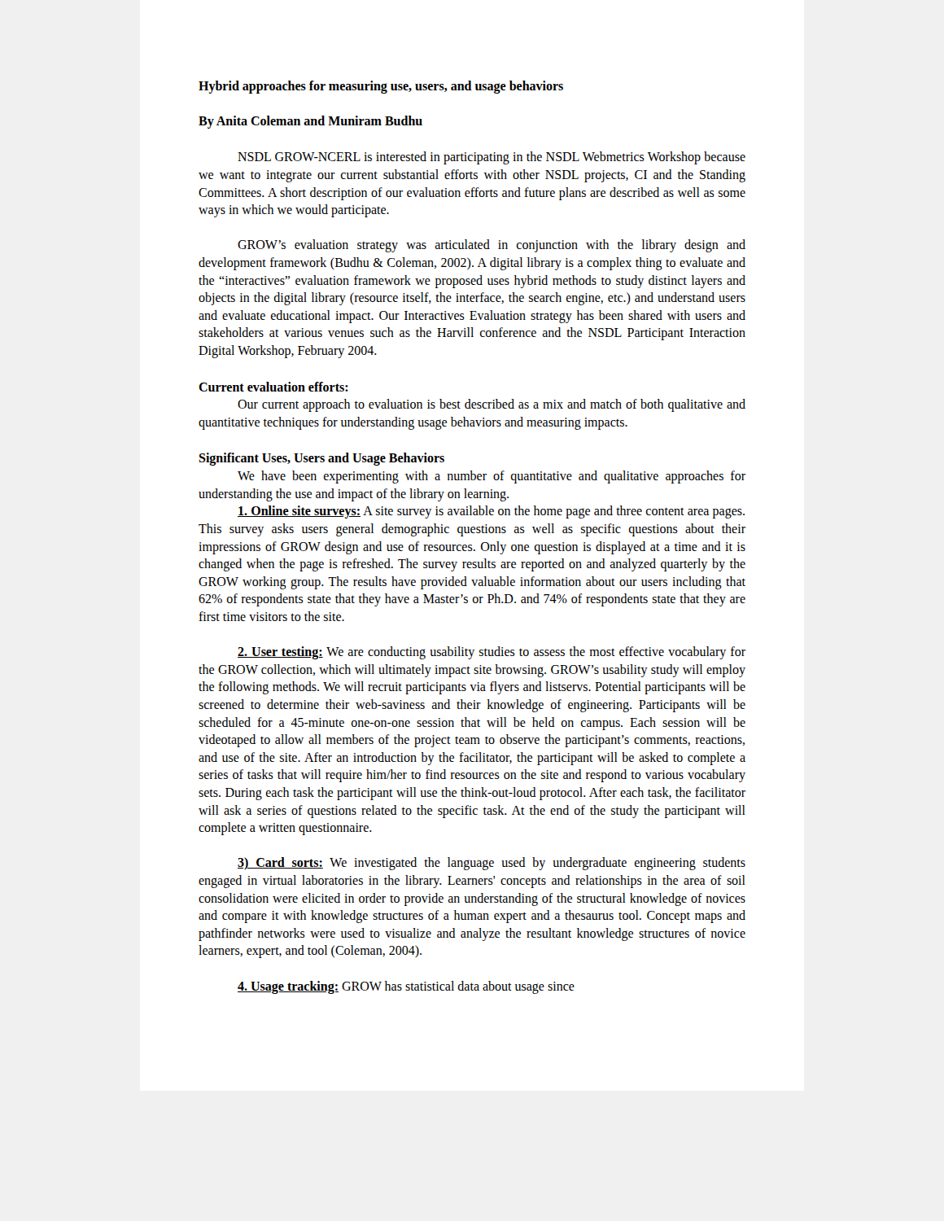Hybrid approaches for measuring use, users, and usage behaviors
By Anita Coleman and Muniram Budhu
NSDL GROW-NCERL is interested in participating in the NSDL Webmetrics Workshop because we want to integrate our current substantial efforts with other NSDL projects, CI and the Standing Committees. A short description of our evaluation efforts and future plans are described as well as some ways in which we would participate.
GROW’s evaluation strategy was articulated in conjunction with the library design and development framework (Budhu & Coleman, 2002). A digital library is a complex thing to evaluate and the “interactives” evaluation framework we proposed uses hybrid methods to study distinct layers and objects in the digital library (resource itself, the interface, the search engine, etc.) and understand users and evaluate educational impact. Our Interactives Evaluation strategy has been shared with users and stakeholders at various venues such as the Harvill conference and the NSDL Participant Interaction Digital Workshop, February 2004.
Current evaluation efforts:
Our current approach to evaluation is best described as a mix and match of both qualitative and quantitative techniques for understanding usage behaviors and measuring impacts.
Significant Uses, Users and Usage Behaviors
We have been experimenting with a number of quantitative and qualitative approaches for understanding the use and impact of the library on learning.
1. Online site surveys: A site survey is available on the home page and three content area pages. This survey asks users general demographic questions as well as specific questions about their impressions of GROW design and use of resources. Only one question is displayed at a time and it is changed when the page is refreshed. The survey results are reported on and analyzed quarterly by the GROW working group. The results have provided valuable information about our users including that 62% of respondents state that they have a Master’s or Ph.D. and 74% of respondents state that they are first time visitors to the site.
2. User testing: We are conducting usability studies to assess the most effective vocabulary for the GROW collection, which will ultimately impact site browsing. GROW’s usability study will employ the following methods. We will recruit participants via flyers and listservs. Potential participants will be screened to determine their web-saviness and their knowledge of engineering. Participants will be scheduled for a 45-minute one-on-one session that will be held on campus. Each session will be videotaped to allow all members of the project team to observe the participant’s comments, reactions, and use of the site. After an introduction by the facilitator, the participant will be asked to complete a series of tasks that will require him/her to find resources on the site and respond to various vocabulary sets. During each task the participant will use the think-out-loud protocol. After each task, the facilitator will ask a series of questions related to the specific task. At the end of the study the participant will complete a written questionnaire.
3) Card sorts: We investigated the language used by undergraduate engineering students engaged in virtual laboratories in the library. Learners' concepts and relationships in the area of soil consolidation were elicited in order to provide an understanding of the structural knowledge of novices and compare it with knowledge structures of a human expert and a thesaurus tool. Concept maps and pathfinder networks were used to visualize and analyze the resultant knowledge structures of novice learners, expert, and tool (Coleman, 2004).
4. Usage tracking: GROW has statistical data about usage since